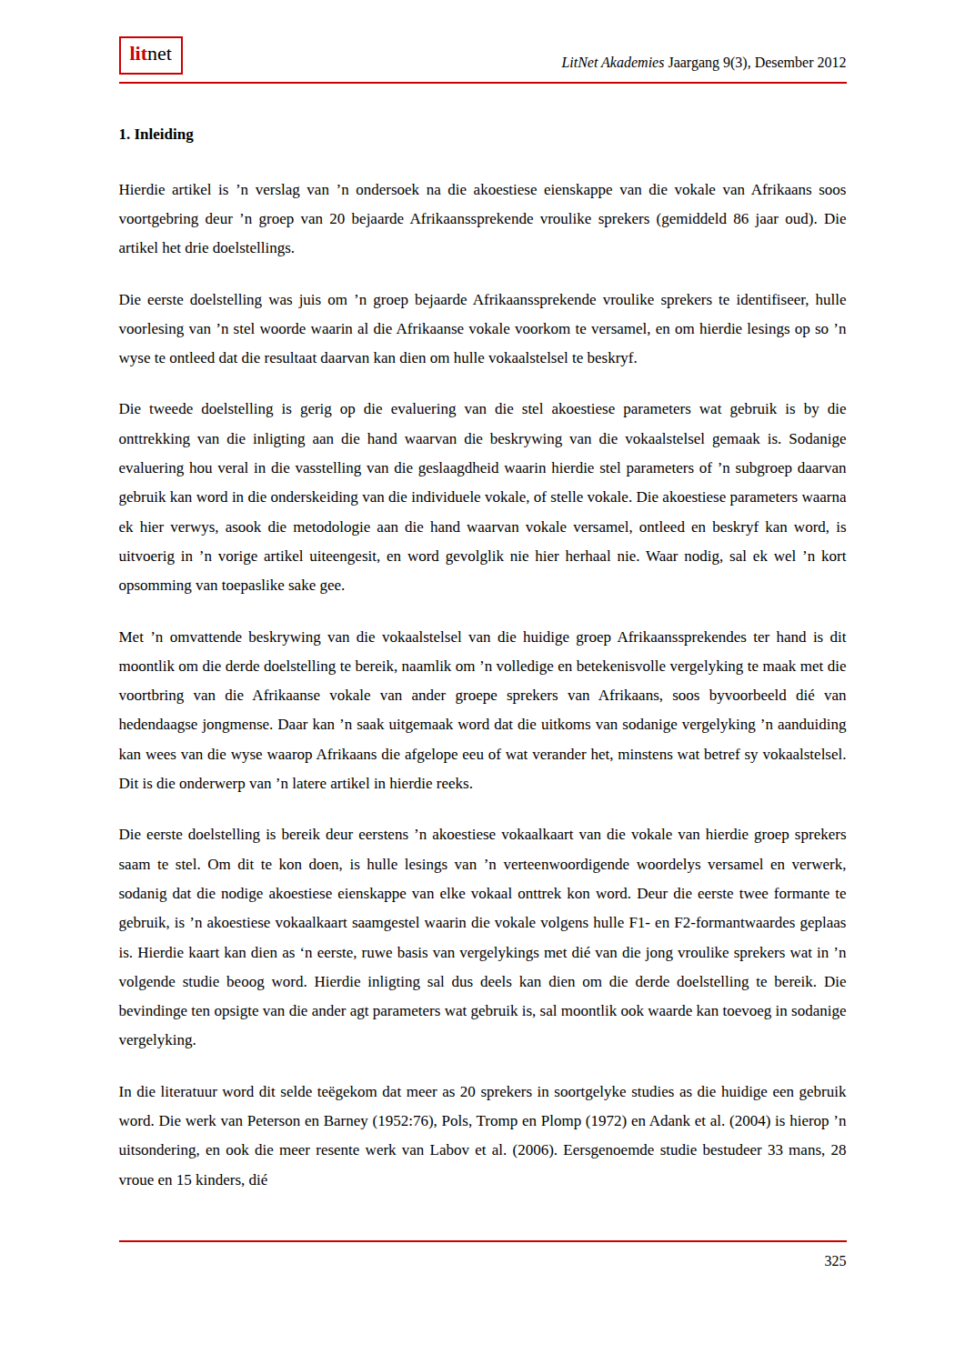litnet
LitNet Akademies Jaargang 9(3), Desember 2012
1. Inleiding
Hierdie artikel is ’n verslag van ’n ondersoek na die akoestiese eienskappe van die vokale van Afrikaans soos voortgebring deur ’n groep van 20 bejaarde Afrikaanssprekende vroulike sprekers (gemiddeld 86 jaar oud). Die artikel het drie doelstellings.
Die eerste doelstelling was juis om ’n groep bejaarde Afrikaanssprekende vroulike sprekers te identifiseer, hulle voorlesing van ’n stel woorde waarin al die Afrikaanse vokale voorkom te versamel, en om hierdie lesings op so ’n wyse te ontleed dat die resultaat daarvan kan dien om hulle vokaalstelsel te beskryf.
Die tweede doelstelling is gerig op die evaluering van die stel akoestiese parameters wat gebruik is by die onttrekking van die inligting aan die hand waarvan die beskrywing van die vokaalstelsel gemaak is. Sodanige evaluering hou veral in die vasstelling van die geslaagdheid waarin hierdie stel parameters of ’n subgroep daarvan gebruik kan word in die onderskeiding van die individuele vokale, of stelle vokale. Die akoestiese parameters waarna ek hier verwys, asook die metodologie aan die hand waarvan vokale versamel, ontleed en beskryf kan word, is uitvoerig in ’n vorige artikel uiteengesit, en word gevolglik nie hier herhaal nie. Waar nodig, sal ek wel ’n kort opsomming van toepaslike sake gee.
Met ’n omvattende beskrywing van die vokaalstelsel van die huidige groep Afrikaanssprekendes ter hand is dit moontlik om die derde doelstelling te bereik, naamlik om ’n volledige en betekenisvolle vergelyking te maak met die voortbring van die Afrikaanse vokale van ander groepe sprekers van Afrikaans, soos byvoorbeeld dié van hedendaagse jongmense. Daar kan ’n saak uitgemaak word dat die uitkoms van sodanige vergelyking ’n aanduiding kan wees van die wyse waarop Afrikaans die afgelope eeu of wat verander het, minstens wat betref sy vokaalstelsel. Dit is die onderwerp van ’n latere artikel in hierdie reeks.
Die eerste doelstelling is bereik deur eerstens ’n akoestiese vokaalkaart van die vokale van hierdie groep sprekers saam te stel. Om dit te kon doen, is hulle lesings van ’n verteenwoordigende woordelys versamel en verwerk, sodanig dat die nodige akoestiese eienskappe van elke vokaal onttrek kon word. Deur die eerste twee formante te gebruik, is ’n akoestiese vokaalkaart saamgestel waarin die vokale volgens hulle F1- en F2-formantwaardes geplaas is. Hierdie kaart kan dien as ‘n eerste, ruwe basis van vergelykings met dié van die jong vroulike sprekers wat in ’n volgende studie beoog word. Hierdie inligting sal dus deels kan dien om die derde doelstelling te bereik. Die bevindinge ten opsigte van die ander agt parameters wat gebruik is, sal moontlik ook waarde kan toevoeg in sodanige vergelyking.
In die literatuur word dit selde teëgekom dat meer as 20 sprekers in soortgelyke studies as die huidige een gebruik word. Die werk van Peterson en Barney (1952:76), Pols, Tromp en Plomp (1972) en Adank et al. (2004) is hierop ’n uitsondering, en ook die meer resente werk van Labov et al. (2006). Eersgenoemde studie bestudeer 33 mans, 28 vroue en 15 kinders, dié
325